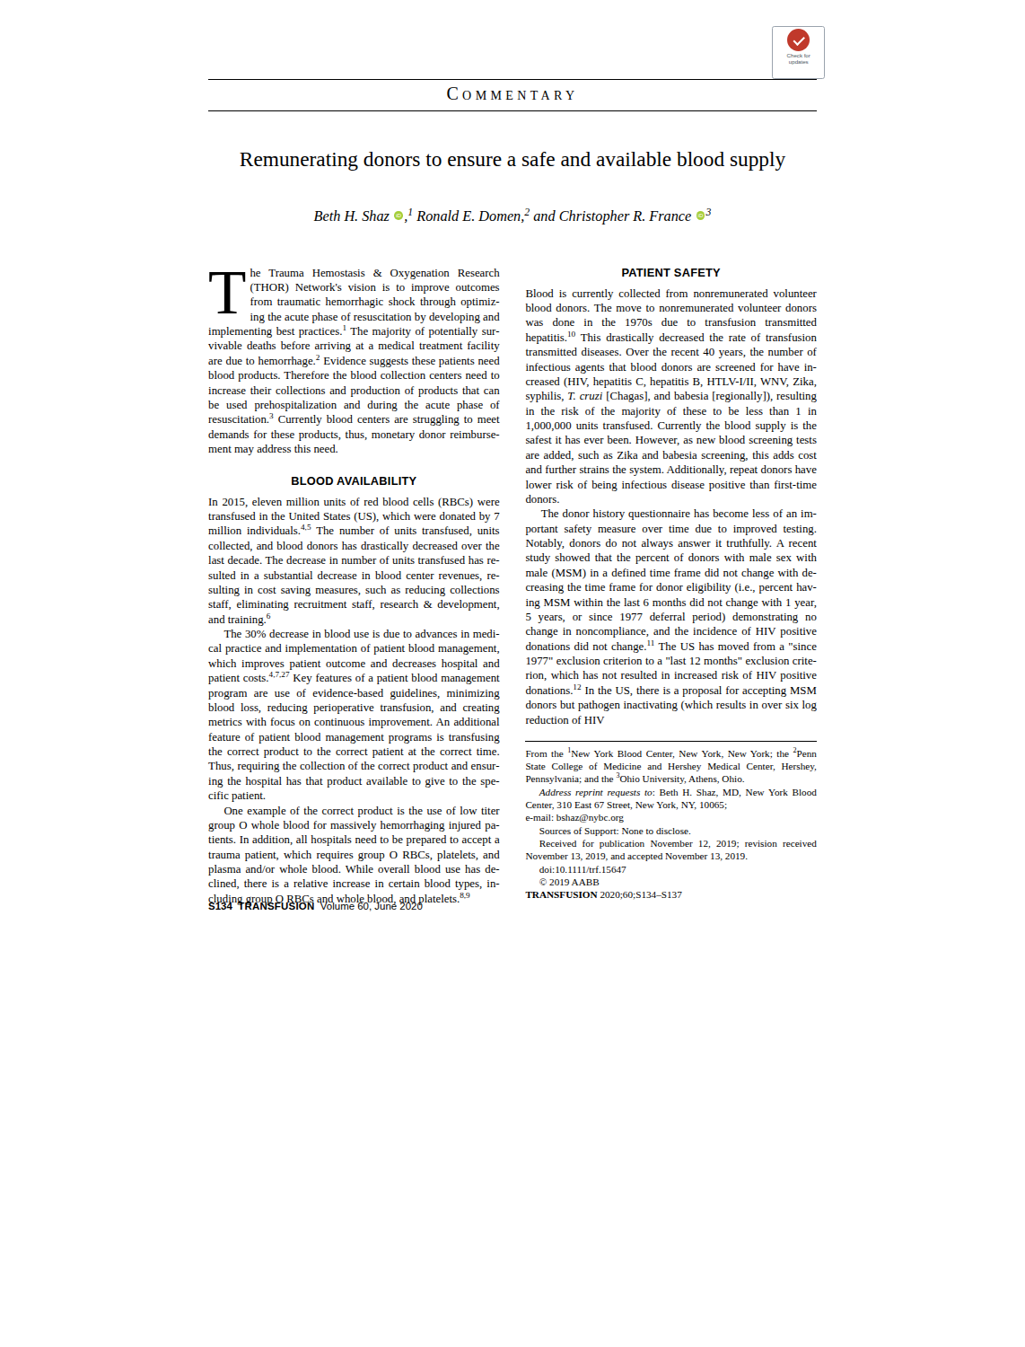Check for
updates
Commentary
Remunerating donors to ensure a safe and available blood supply
Beth H. Shaz ,1 Ronald E. Domen,2 and Christopher R. France 3
The Trauma Hemostasis & Oxygenation Research (THOR) Network's vision is to improve outcomes from traumatic hemorrhagic shock through optimizing the acute phase of resuscitation by developing and implementing best practices.1 The majority of potentially survivable deaths before arriving at a medical treatment facility are due to hemorrhage.2 Evidence suggests these patients need blood products. Therefore the blood collection centers need to increase their collections and production of products that can be used prehospitalization and during the acute phase of resuscitation.3 Currently blood centers are struggling to meet demands for these products, thus, monetary donor reimbursement may address this need.
BLOOD AVAILABILITY
In 2015, eleven million units of red blood cells (RBCs) were transfused in the United States (US), which were donated by 7 million individuals.4,5 The number of units transfused, units collected, and blood donors has drastically decreased over the last decade. The decrease in number of units transfused has resulted in a substantial decrease in blood center revenues, resulting in cost saving measures, such as reducing collections staff, eliminating recruitment staff, research & development, and training.6
The 30% decrease in blood use is due to advances in medical practice and implementation of patient blood management, which improves patient outcome and decreases hospital and patient costs.4,7,27 Key features of a patient blood management program are use of evidence-based guidelines, minimizing blood loss, reducing perioperative transfusion, and creating metrics with focus on continuous improvement. An additional feature of patient blood management programs is transfusing the correct product to the correct patient at the correct time. Thus, requiring the collection of the correct product and ensuring the hospital has that product available to give to the specific patient.
One example of the correct product is the use of low titer group O whole blood for massively hemorrhaging injured patients. In addition, all hospitals need to be prepared to accept a trauma patient, which requires group O RBCs, platelets, and plasma and/or whole blood. While overall blood use has declined, there is a relative increase in certain blood types, including group O RBCs and whole blood, and platelets.8,9
PATIENT SAFETY
Blood is currently collected from nonremunerated volunteer blood donors. The move to nonremunerated volunteer donors was done in the 1970s due to transfusion transmitted hepatitis.10 This drastically decreased the rate of transfusion transmitted diseases. Over the recent 40 years, the number of infectious agents that blood donors are screened for have increased (HIV, hepatitis C, hepatitis B, HTLV-I/II, WNV, Zika, syphilis, T. cruzi [Chagas], and babesia [regionally]), resulting in the risk of the majority of these to be less than 1 in 1,000,000 units transfused. Currently the blood supply is the safest it has ever been. However, as new blood screening tests are added, such as Zika and babesia screening, this adds cost and further strains the system. Additionally, repeat donors have lower risk of being infectious disease positive than first-time donors.
The donor history questionnaire has become less of an important safety measure over time due to improved testing. Notably, donors do not always answer it truthfully. A recent study showed that the percent of donors with male sex with male (MSM) in a defined time frame did not change with decreasing the time frame for donor eligibility (i.e., percent having MSM within the last 6 months did not change with 1 year, 5 years, or since 1977 deferral period) demonstrating no change in noncompliance, and the incidence of HIV positive donations did not change.11 The US has moved from a "since 1977" exclusion criterion to a "last 12 months" exclusion criterion, which has not resulted in increased risk of HIV positive donations.12 In the US, there is a proposal for accepting MSM donors but pathogen inactivating (which results in over six log reduction of HIV
From the 1New York Blood Center, New York, New York; the 2Penn State College of Medicine and Hershey Medical Center, Hershey, Pennsylvania; and the 3Ohio University, Athens, Ohio.
Address reprint requests to: Beth H. Shaz, MD, New York Blood Center, 310 East 67 Street, New York, NY, 10065;
e-mail: bshaz@nybc.org
Sources of Support: None to disclose.
Received for publication November 12, 2019; revision received November 13, 2019, and accepted November 13, 2019.
doi:10.1111/trf.15647
© 2019 AABB
TRANSFUSION 2020;60;S134–S137
S134 TRANSFUSION Volume 60, June 2020